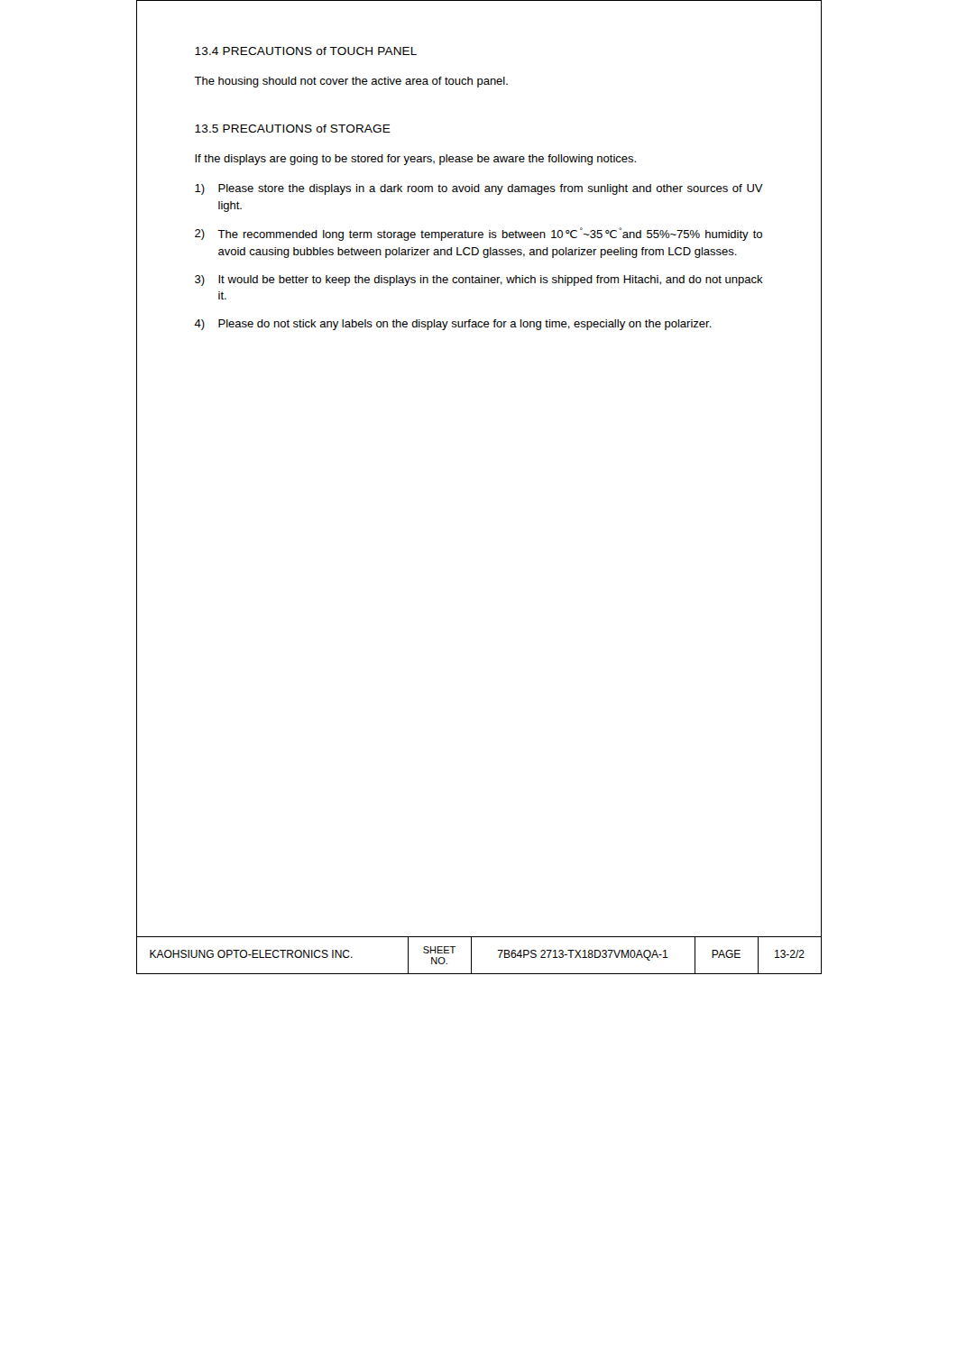13.4 PRECAUTIONS of TOUCH PANEL
The housing should not cover the active area of touch panel.
13.5 PRECAUTIONS of STORAGE
If the displays are going to be stored for years, please be aware the following notices.
1) Please store the displays in a dark room to avoid any damages from sunlight and other sources of UV light.
2) The recommended long term storage temperature is between 10℃°~35℃°and 55%~75% humidity to avoid causing bubbles between polarizer and LCD glasses, and polarizer peeling from LCD glasses.
3) It would be better to keep the displays in the container, which is shipped from Hitachi, and do not unpack it.
4) Please do not stick any labels on the display surface for a long time, especially on the polarizer.
KAOHSIUNG OPTO-ELECTRONICS INC.
SHEET
NO.
7B64PS 2713-TX18D37VM0AQA-1
PAGE
13-2/2